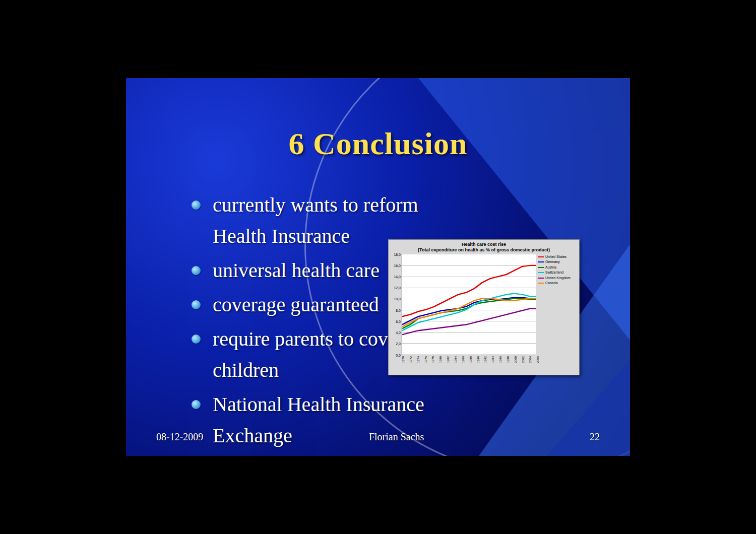6 Conclusion
currently wants to reform Health Insurance
universal health care
coverage guaranteed
require parents to cover children
National Health Insurance Exchange
Health care cost rise
(Total expenditure on health as % of gross domestic product)
18,0 16,0 14,0 12,0 10,0 8,0 6,0 4,0 2,0 0,0
United States
Germany
Austria
Switzerland
United Kingdom
Canada
1970 1972 1974 1976 1978 1980 1982 1984 1986 1988 1990 1992 1994 1996 1998 2000 2002 2004 2006
08-12-2009
Florian Sachs
22